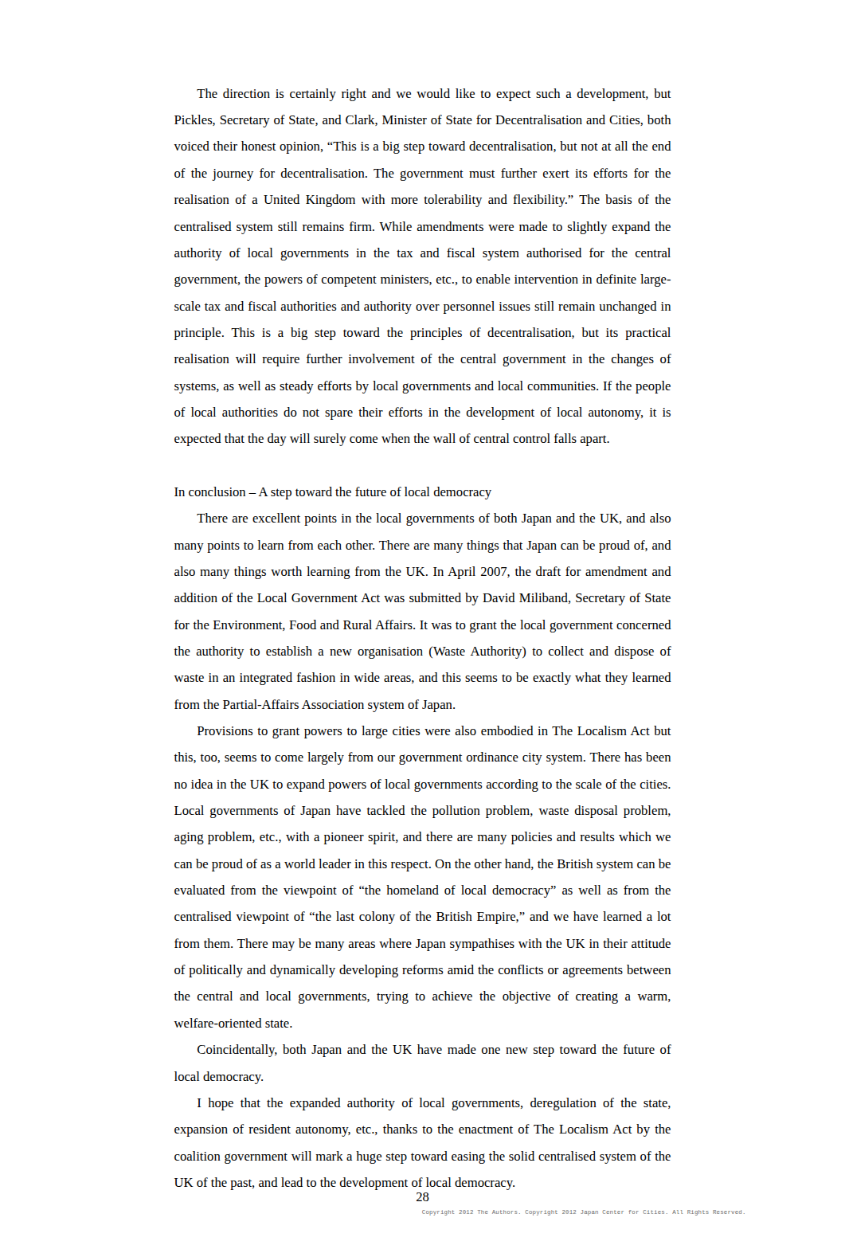The direction is certainly right and we would like to expect such a development, but Pickles, Secretary of State, and Clark, Minister of State for Decentralisation and Cities, both voiced their honest opinion, “This is a big step toward decentralisation, but not at all the end of the journey for decentralisation. The government must further exert its efforts for the realisation of a United Kingdom with more tolerability and flexibility.” The basis of the centralised system still remains firm. While amendments were made to slightly expand the authority of local governments in the tax and fiscal system authorised for the central government, the powers of competent ministers, etc., to enable intervention in definite large-scale tax and fiscal authorities and authority over personnel issues still remain unchanged in principle. This is a big step toward the principles of decentralisation, but its practical realisation will require further involvement of the central government in the changes of systems, as well as steady efforts by local governments and local communities. If the people of local authorities do not spare their efforts in the development of local autonomy, it is expected that the day will surely come when the wall of central control falls apart.
In conclusion – A step toward the future of local democracy
There are excellent points in the local governments of both Japan and the UK, and also many points to learn from each other. There are many things that Japan can be proud of, and also many things worth learning from the UK. In April 2007, the draft for amendment and addition of the Local Government Act was submitted by David Miliband, Secretary of State for the Environment, Food and Rural Affairs. It was to grant the local government concerned the authority to establish a new organisation (Waste Authority) to collect and dispose of waste in an integrated fashion in wide areas, and this seems to be exactly what they learned from the Partial-Affairs Association system of Japan.
Provisions to grant powers to large cities were also embodied in The Localism Act but this, too, seems to come largely from our government ordinance city system. There has been no idea in the UK to expand powers of local governments according to the scale of the cities. Local governments of Japan have tackled the pollution problem, waste disposal problem, aging problem, etc., with a pioneer spirit, and there are many policies and results which we can be proud of as a world leader in this respect. On the other hand, the British system can be evaluated from the viewpoint of “the homeland of local democracy” as well as from the centralised viewpoint of “the last colony of the British Empire,” and we have learned a lot from them. There may be many areas where Japan sympathises with the UK in their attitude of politically and dynamically developing reforms amid the conflicts or agreements between the central and local governments, trying to achieve the objective of creating a warm, welfare-oriented state.
Coincidentally, both Japan and the UK have made one new step toward the future of local democracy.
I hope that the expanded authority of local governments, deregulation of the state, expansion of resident autonomy, etc., thanks to the enactment of The Localism Act by the coalition government will mark a huge step toward easing the solid centralised system of the UK of the past, and lead to the development of local democracy.
28
Copyright 2012 The Authors. Copyright 2012 Japan Center for Cities. All Rights Reserved.